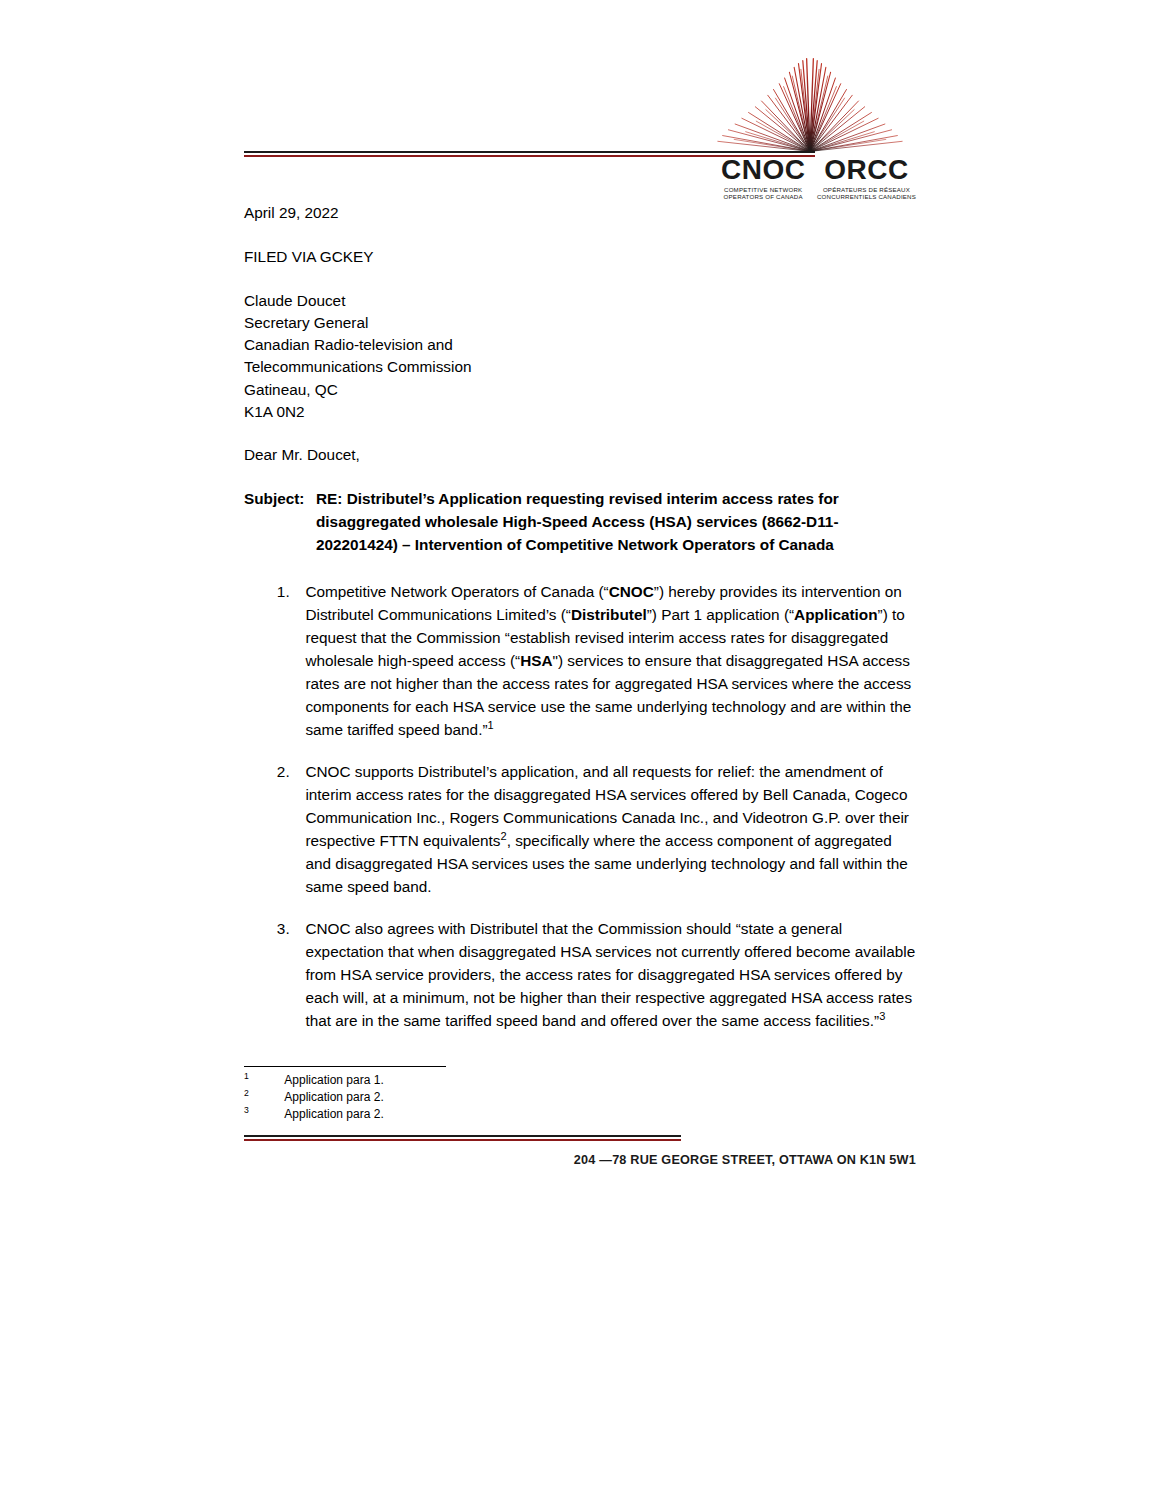CNOC
COMPETITIVE NETWORK
OPERATORS OF CANADA
ORCC
OPÉRATEURS DE RÉSEAUX
CONCURRENTIELS CANADIENS
April 29, 2022
FILED VIA GCKEY
Claude Doucet
Secretary General
Canadian Radio-television and
Telecommunications Commission
Gatineau, QC
K1A 0N2
Dear Mr. Doucet,
Subject:
RE: Distributel’s Application requesting revised interim access rates for disaggregated wholesale High-Speed Access (HSA) services (8662-D11-202201424) – Intervention of Competitive Network Operators of Canada
Competitive Network Operators of Canada (“CNOC”) hereby provides its intervention on Distributel Communications Limited’s (“Distributel”) Part 1 application (“Application”) to request that the Commission “establish revised interim access rates for disaggregated wholesale high-speed access (“HSA") services to ensure that disaggregated HSA access rates are not higher than the access rates for aggregated HSA services where the access components for each HSA service use the same underlying technology and are within the same tariffed speed band.”1
CNOC supports Distributel’s application, and all requests for relief: the amendment of interim access rates for the disaggregated HSA services offered by Bell Canada, Cogeco Communication Inc., Rogers Communications Canada Inc., and Videotron G.P. over their respective FTTN equivalents2, specifically where the access component of aggregated and disaggregated HSA services uses the same underlying technology and fall within the same speed band.
CNOC also agrees with Distributel that the Commission should “state a general expectation that when disaggregated HSA services not currently offered become available from HSA service providers, the access rates for disaggregated HSA services offered by each will, at a minimum, not be higher than their respective aggregated HSA access rates that are in the same tariffed speed band and offered over the same access facilities.”3
1
Application para 1.
2
Application para 2.
3
Application para 2.
204 —78 RUE GEORGE STREET, OTTAWA ON K1N 5W1